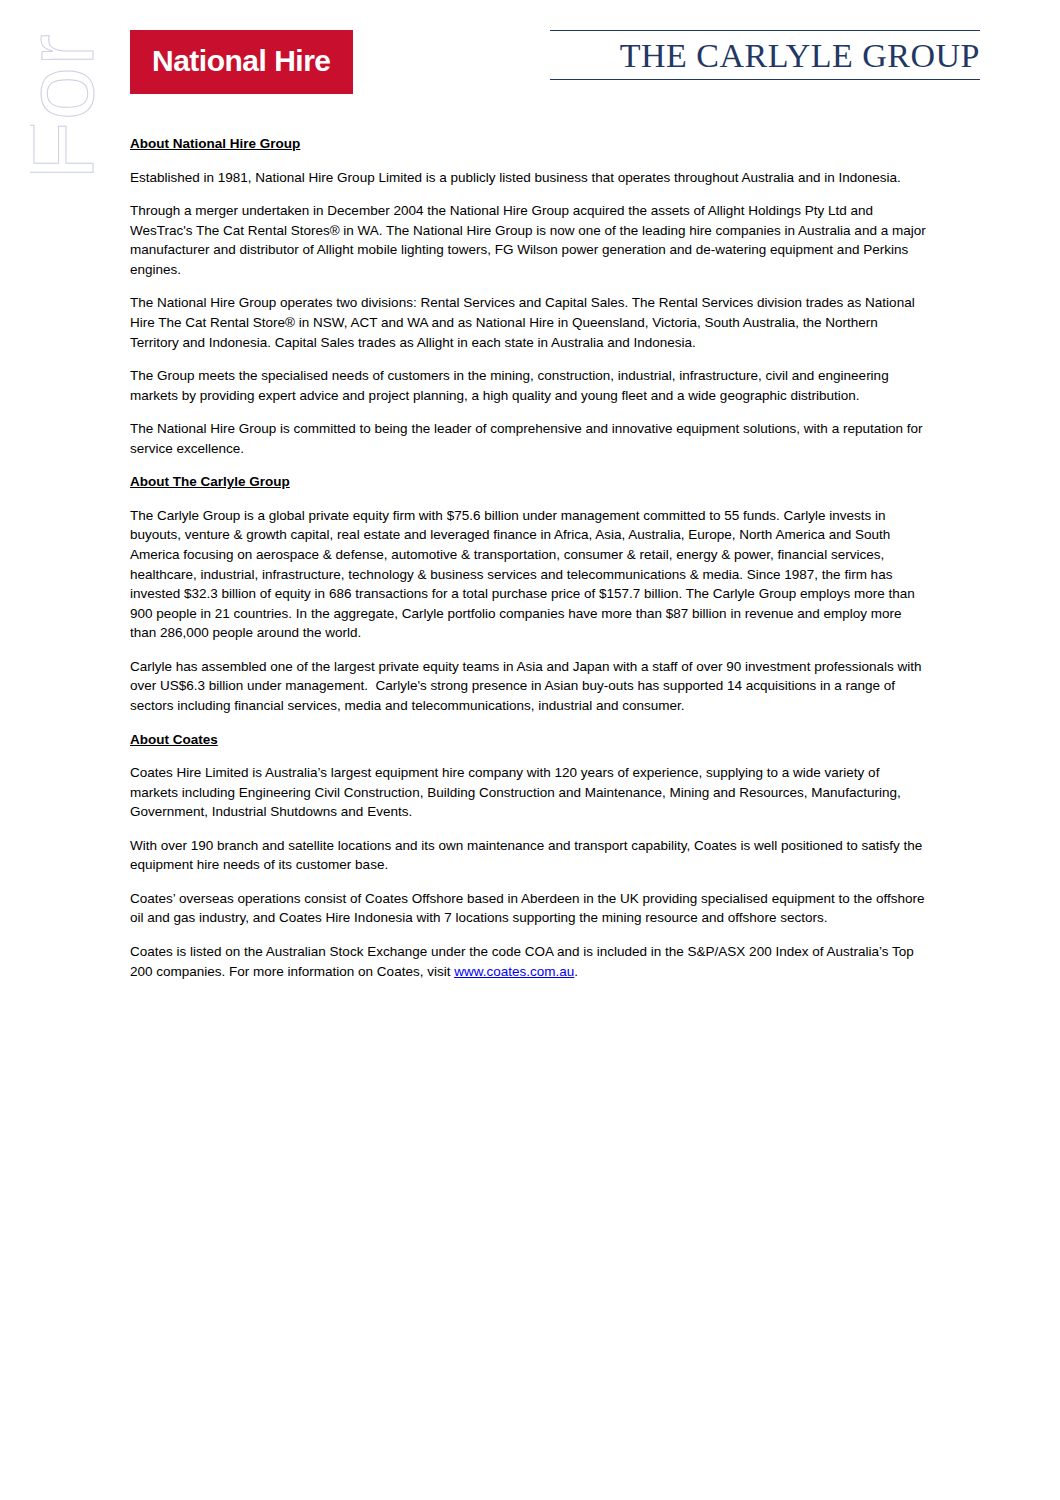For personal use only
National Hire
THE CARLYLE GROUP
About National Hire Group
Established in 1981, National Hire Group Limited is a publicly listed business that operates throughout Australia and in Indonesia.
Through a merger undertaken in December 2004 the National Hire Group acquired the assets of Allight Holdings Pty Ltd and WesTrac's The Cat Rental Stores® in WA. The National Hire Group is now one of the leading hire companies in Australia and a major manufacturer and distributor of Allight mobile lighting towers, FG Wilson power generation and de-watering equipment and Perkins engines.
The National Hire Group operates two divisions: Rental Services and Capital Sales. The Rental Services division trades as National Hire The Cat Rental Store® in NSW, ACT and WA and as National Hire in Queensland, Victoria, South Australia, the Northern Territory and Indonesia. Capital Sales trades as Allight in each state in Australia and Indonesia.
The Group meets the specialised needs of customers in the mining, construction, industrial, infrastructure, civil and engineering markets by providing expert advice and project planning, a high quality and young fleet and a wide geographic distribution.
The National Hire Group is committed to being the leader of comprehensive and innovative equipment solutions, with a reputation for service excellence.
About The Carlyle Group
The Carlyle Group is a global private equity firm with $75.6 billion under management committed to 55 funds. Carlyle invests in buyouts, venture & growth capital, real estate and leveraged finance in Africa, Asia, Australia, Europe, North America and South America focusing on aerospace & defense, automotive & transportation, consumer & retail, energy & power, financial services, healthcare, industrial, infrastructure, technology & business services and telecommunications & media. Since 1987, the firm has invested $32.3 billion of equity in 686 transactions for a total purchase price of $157.7 billion. The Carlyle Group employs more than 900 people in 21 countries. In the aggregate, Carlyle portfolio companies have more than $87 billion in revenue and employ more than 286,000 people around the world.
Carlyle has assembled one of the largest private equity teams in Asia and Japan with a staff of over 90 investment professionals with over US$6.3 billion under management. Carlyle's strong presence in Asian buy-outs has supported 14 acquisitions in a range of sectors including financial services, media and telecommunications, industrial and consumer.
About Coates
Coates Hire Limited is Australia’s largest equipment hire company with 120 years of experience, supplying to a wide variety of markets including Engineering Civil Construction, Building Construction and Maintenance, Mining and Resources, Manufacturing, Government, Industrial Shutdowns and Events.
With over 190 branch and satellite locations and its own maintenance and transport capability, Coates is well positioned to satisfy the equipment hire needs of its customer base.
Coates’ overseas operations consist of Coates Offshore based in Aberdeen in the UK providing specialised equipment to the offshore oil and gas industry, and Coates Hire Indonesia with 7 locations supporting the mining resource and offshore sectors.
Coates is listed on the Australian Stock Exchange under the code COA and is included in the S&P/ASX 200 Index of Australia’s Top 200 companies. For more information on Coates, visit www.coates.com.au.